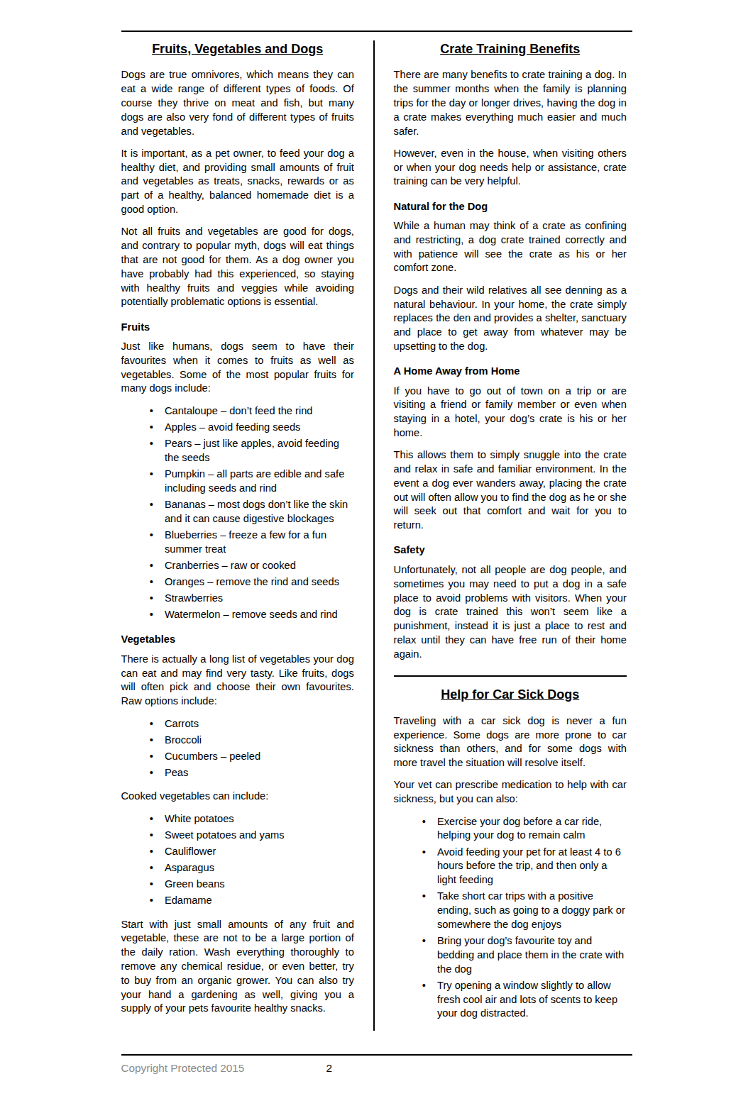Fruits, Vegetables and Dogs
Dogs are true omnivores, which means they can eat a wide range of different types of foods. Of course they thrive on meat and fish, but many dogs are also very fond of different types of fruits and vegetables.
It is important, as a pet owner, to feed your dog a healthy diet, and providing small amounts of fruit and vegetables as treats, snacks, rewards or as part of a healthy, balanced homemade diet is a good option.
Not all fruits and vegetables are good for dogs, and contrary to popular myth, dogs will eat things that are not good for them. As a dog owner you have probably had this experienced, so staying with healthy fruits and veggies while avoiding potentially problematic options is essential.
Fruits
Just like humans, dogs seem to have their favourites when it comes to fruits as well as vegetables. Some of the most popular fruits for many dogs include:
Cantaloupe – don’t feed the rind
Apples – avoid feeding seeds
Pears – just like apples, avoid feeding the seeds
Pumpkin – all parts are edible and safe including seeds and rind
Bananas – most dogs don’t like the skin and it can cause digestive blockages
Blueberries – freeze a few for a fun summer treat
Cranberries – raw or cooked
Oranges – remove the rind and seeds
Strawberries
Watermelon – remove seeds and rind
Vegetables
There is actually a long list of vegetables your dog can eat and may find very tasty. Like fruits, dogs will often pick and choose their own favourites. Raw options include:
Carrots
Broccoli
Cucumbers – peeled
Peas
Cooked vegetables can include:
White potatoes
Sweet potatoes and yams
Cauliflower
Asparagus
Green beans
Edamame
Start with just small amounts of any fruit and vegetable, these are not to be a large portion of the daily ration. Wash everything thoroughly to remove any chemical residue, or even better, try to buy from an organic grower. You can also try your hand a gardening as well, giving you a supply of your pets favourite healthy snacks.
Crate Training Benefits
There are many benefits to crate training a dog. In the summer months when the family is planning trips for the day or longer drives, having the dog in a crate makes everything much easier and much safer.
However, even in the house, when visiting others or when your dog needs help or assistance, crate training can be very helpful.
Natural for the Dog
While a human may think of a crate as confining and restricting, a dog crate trained correctly and with patience will see the crate as his or her comfort zone.
Dogs and their wild relatives all see denning as a natural behaviour. In your home, the crate simply replaces the den and provides a shelter, sanctuary and place to get away from whatever may be upsetting to the dog.
A Home Away from Home
If you have to go out of town on a trip or are visiting a friend or family member or even when staying in a hotel, your dog’s crate is his or her home.
This allows them to simply snuggle into the crate and relax in safe and familiar environment. In the event a dog ever wanders away, placing the crate out will often allow you to find the dog as he or she will seek out that comfort and wait for you to return.
Safety
Unfortunately, not all people are dog people, and sometimes you may need to put a dog in a safe place to avoid problems with visitors. When your dog is crate trained this won’t seem like a punishment, instead it is just a place to rest and relax until they can have free run of their home again.
Help for Car Sick Dogs
Traveling with a car sick dog is never a fun experience. Some dogs are more prone to car sickness than others, and for some dogs with more travel the situation will resolve itself.
Your vet can prescribe medication to help with car sickness, but you can also:
Exercise your dog before a car ride, helping your dog to remain calm
Avoid feeding your pet for at least 4 to 6 hours before the trip, and then only a light feeding
Take short car trips with a positive ending, such as going to a doggy park or somewhere the dog enjoys
Bring your dog’s favourite toy and bedding and place them in the crate with the dog
Try opening a window slightly to allow fresh cool air and lots of scents to keep your dog distracted.
Copyright Protected 2015
2